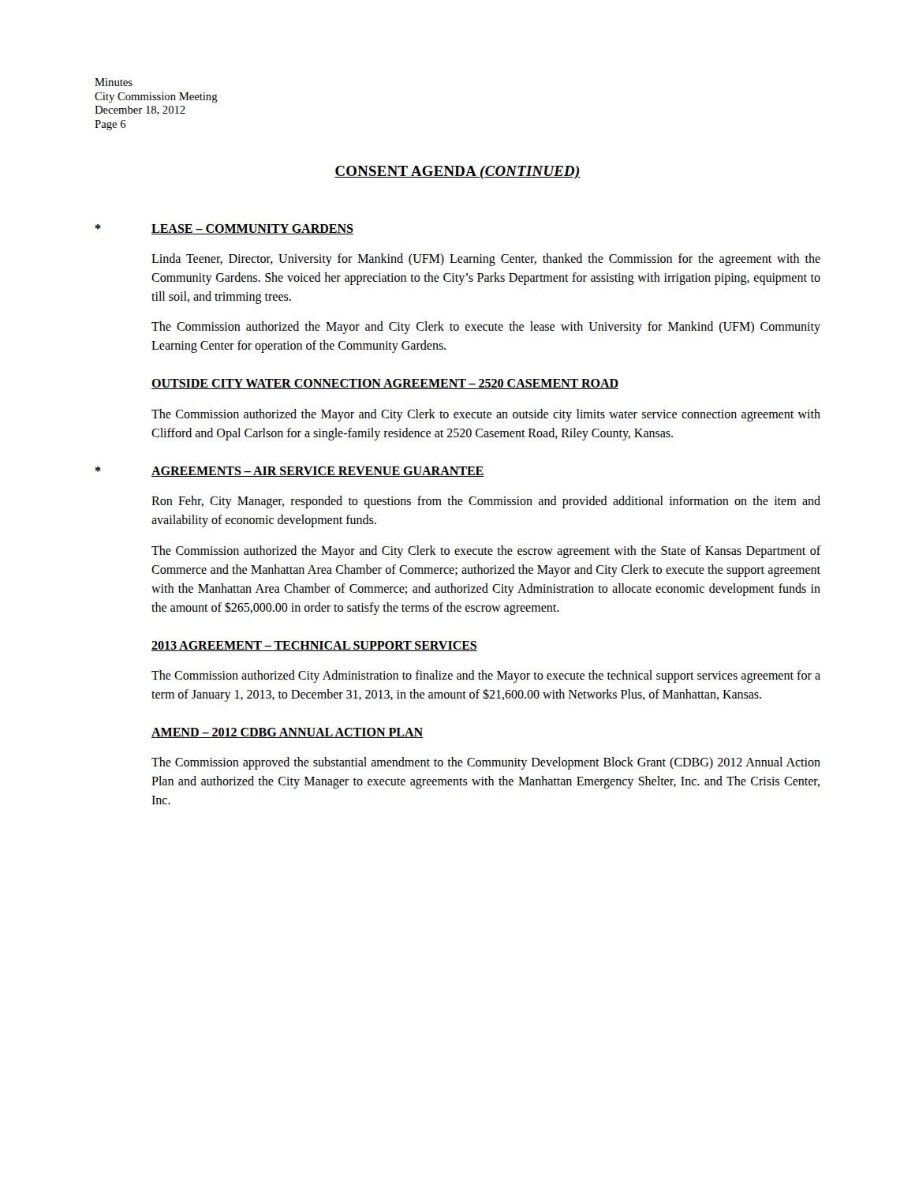Minutes
City Commission Meeting
December 18, 2012
Page 6
CONSENT AGENDA (CONTINUED)
*
LEASE – COMMUNITY GARDENS
Linda Teener, Director, University for Mankind (UFM) Learning Center, thanked the Commission for the agreement with the Community Gardens. She voiced her appreciation to the City’s Parks Department for assisting with irrigation piping, equipment to till soil, and trimming trees.
The Commission authorized the Mayor and City Clerk to execute the lease with University for Mankind (UFM) Community Learning Center for operation of the Community Gardens.
OUTSIDE CITY WATER CONNECTION AGREEMENT – 2520 CASEMENT ROAD
The Commission authorized the Mayor and City Clerk to execute an outside city limits water service connection agreement with Clifford and Opal Carlson for a single-family residence at 2520 Casement Road, Riley County, Kansas.
*
AGREEMENTS – AIR SERVICE REVENUE GUARANTEE
Ron Fehr, City Manager, responded to questions from the Commission and provided additional information on the item and availability of economic development funds.
The Commission authorized the Mayor and City Clerk to execute the escrow agreement with the State of Kansas Department of Commerce and the Manhattan Area Chamber of Commerce; authorized the Mayor and City Clerk to execute the support agreement with the Manhattan Area Chamber of Commerce; and authorized City Administration to allocate economic development funds in the amount of $265,000.00 in order to satisfy the terms of the escrow agreement.
2013 AGREEMENT – TECHNICAL SUPPORT SERVICES
The Commission authorized City Administration to finalize and the Mayor to execute the technical support services agreement for a term of January 1, 2013, to December 31, 2013, in the amount of $21,600.00 with Networks Plus, of Manhattan, Kansas.
AMEND – 2012 CDBG ANNUAL ACTION PLAN
The Commission approved the substantial amendment to the Community Development Block Grant (CDBG) 2012 Annual Action Plan and authorized the City Manager to execute agreements with the Manhattan Emergency Shelter, Inc. and The Crisis Center, Inc.